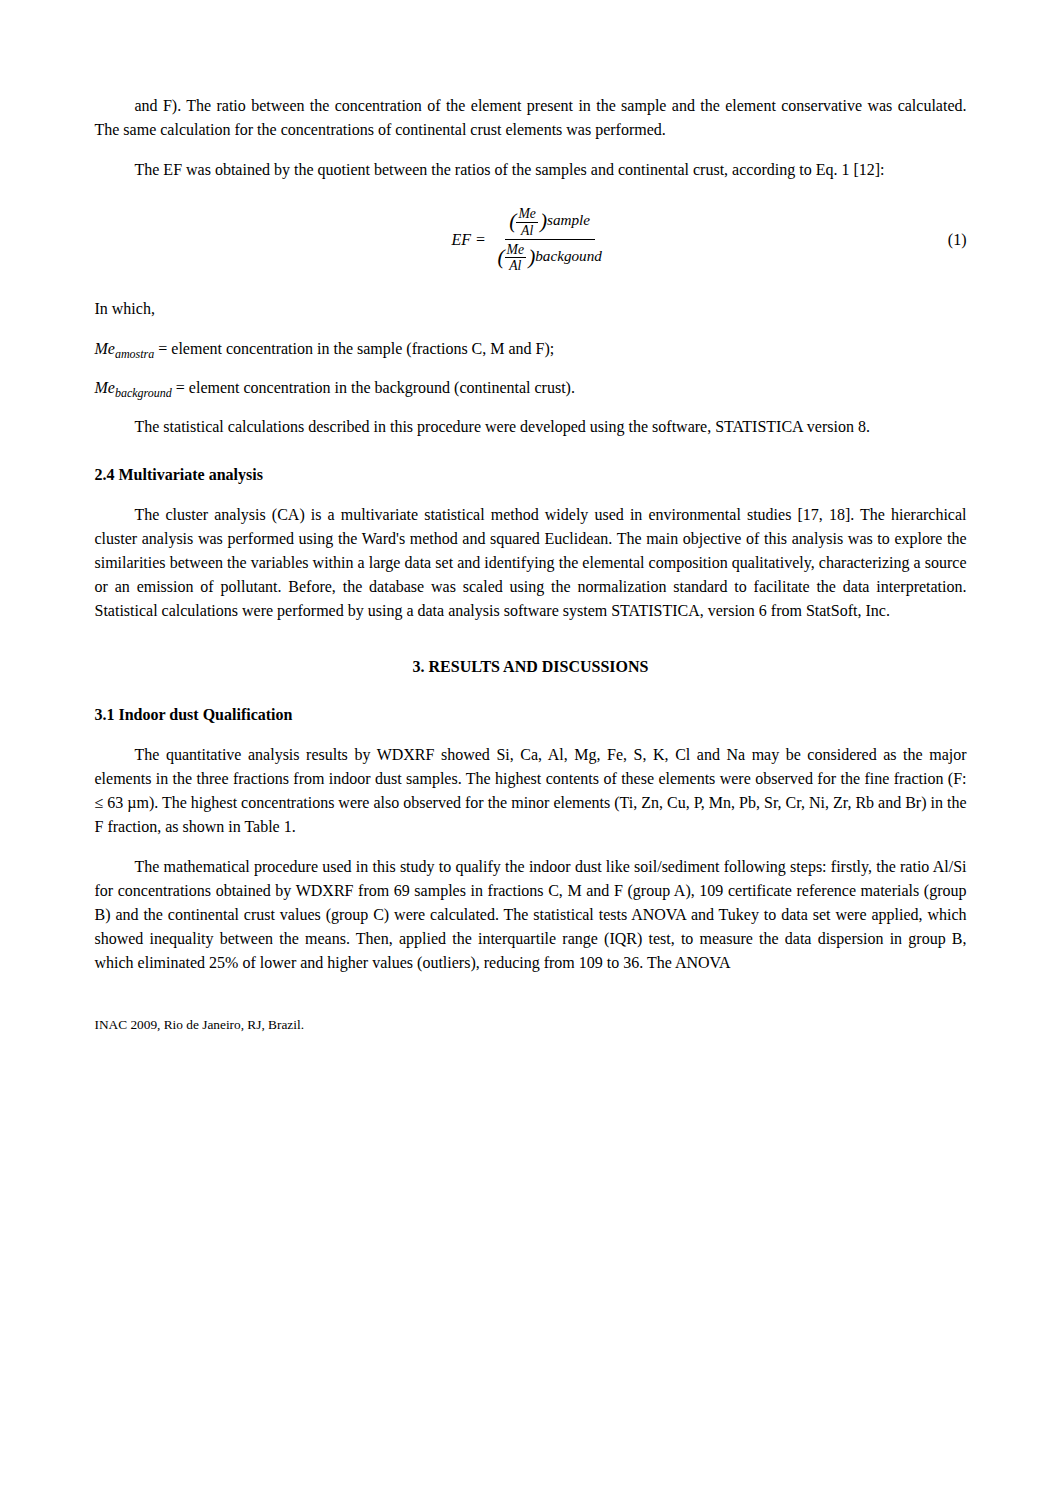and F). The ratio between the concentration of the element present in the sample and the element conservative was calculated. The same calculation for the concentrations of continental crust elements was performed.
The EF was obtained by the quotient between the ratios of the samples and continental crust, according to Eq. 1 [12]:
EF = (Me Al) sample (Me Al) backgound
(1)
In which,
Meamostra = element concentration in the sample (fractions C, M and F);
Mebackground = element concentration in the background (continental crust).
The statistical calculations described in this procedure were developed using the software, STATISTICA version 8.
2.4 Multivariate analysis
The cluster analysis (CA) is a multivariate statistical method widely used in environmental studies [17, 18]. The hierarchical cluster analysis was performed using the Ward's method and squared Euclidean. The main objective of this analysis was to explore the similarities between the variables within a large data set and identifying the elemental composition qualitatively, characterizing a source or an emission of pollutant. Before, the database was scaled using the normalization standard to facilitate the data interpretation. Statistical calculations were performed by using a data analysis software system STATISTICA, version 6 from StatSoft, Inc.
3. RESULTS AND DISCUSSIONS
3.1 Indoor dust Qualification
The quantitative analysis results by WDXRF showed Si, Ca, Al, Mg, Fe, S, K, Cl and Na may be considered as the major elements in the three fractions from indoor dust samples. The highest contents of these elements were observed for the fine fraction (F: ≤ 63 µm). The highest concentrations were also observed for the minor elements (Ti, Zn, Cu, P, Mn, Pb, Sr, Cr, Ni, Zr, Rb and Br) in the F fraction, as shown in Table 1.
The mathematical procedure used in this study to qualify the indoor dust like soil/sediment following steps: firstly, the ratio Al/Si for concentrations obtained by WDXRF from 69 samples in fractions C, M and F (group A), 109 certificate reference materials (group B) and the continental crust values (group C) were calculated. The statistical tests ANOVA and Tukey to data set were applied, which showed inequality between the means. Then, applied the interquartile range (IQR) test, to measure the data dispersion in group B, which eliminated 25% of lower and higher values (outliers), reducing from 109 to 36. The ANOVA
INAC 2009, Rio de Janeiro, RJ, Brazil.